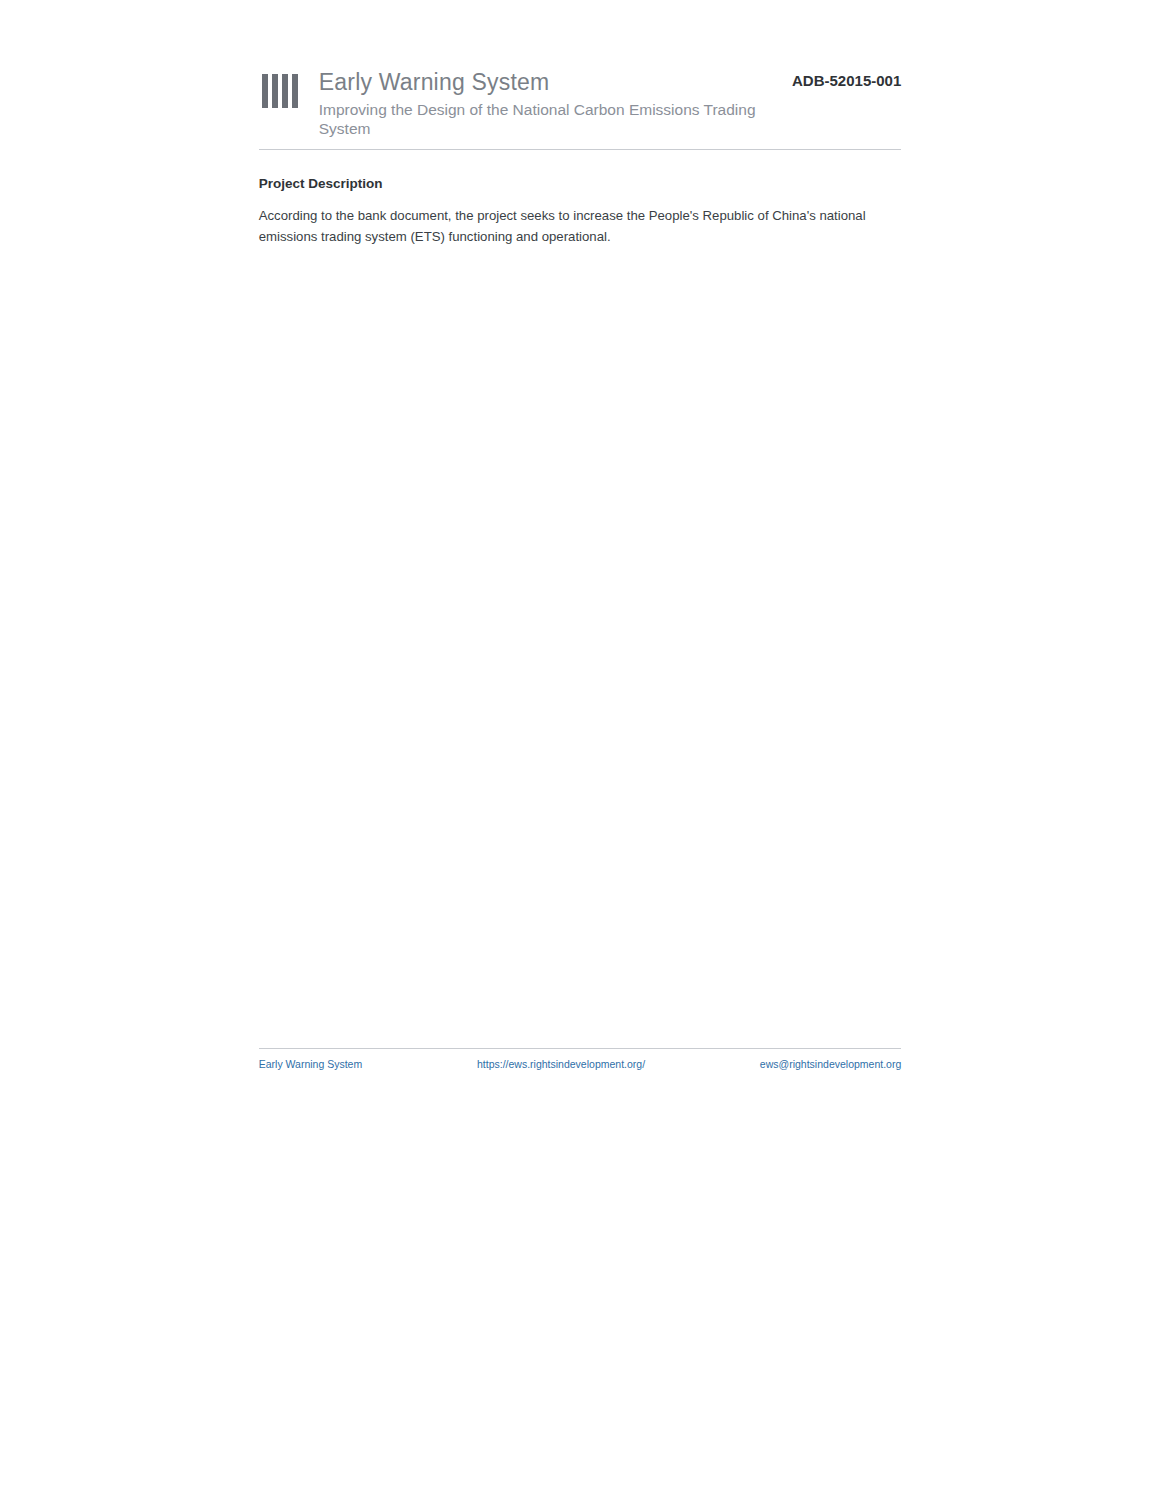Early Warning System
Improving the Design of the National Carbon Emissions Trading System
ADB-52015-001
Project Description
According to the bank document, the project seeks to increase the People's Republic of China's national emissions trading system (ETS) functioning and operational.
Early Warning System
https://ews.rightsindevelopment.org/
ews@rightsindevelopment.org